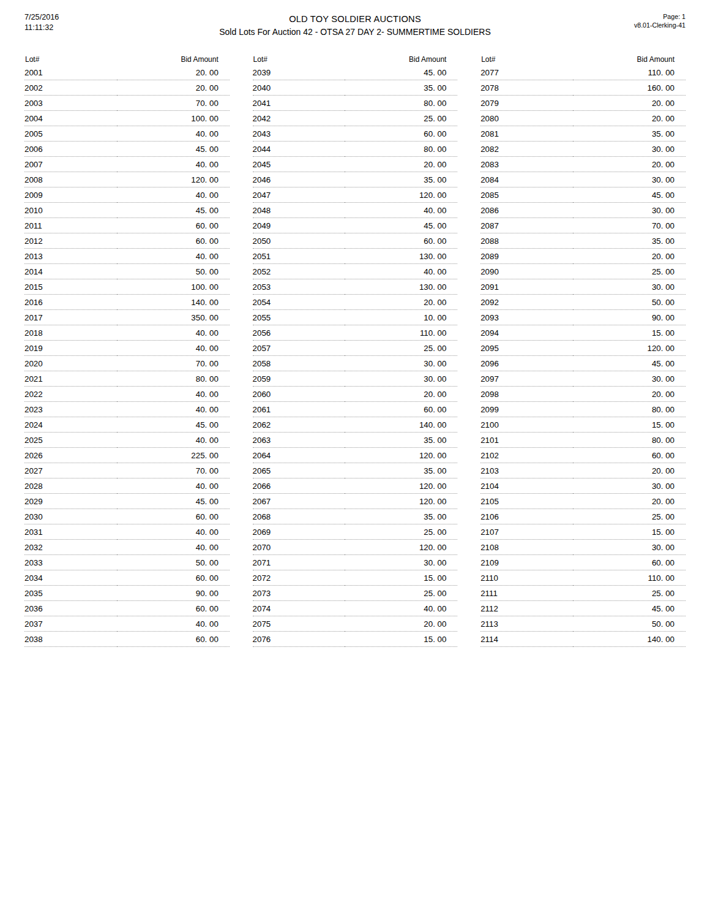7/25/2016
11:11:32
Page: 1
v8.01-Clerking-41
OLD TOY SOLDIER AUCTIONS
Sold Lots For Auction 42 - OTSA 27 DAY 2- SUMMERTIME SOLDIERS
| Lot# | Bid Amount |
| --- | --- |
| 2001 | 20. 00 |
| 2002 | 20. 00 |
| 2003 | 70. 00 |
| 2004 | 100. 00 |
| 2005 | 40. 00 |
| 2006 | 45. 00 |
| 2007 | 40. 00 |
| 2008 | 120. 00 |
| 2009 | 40. 00 |
| 2010 | 45. 00 |
| 2011 | 60. 00 |
| 2012 | 60. 00 |
| 2013 | 40. 00 |
| 2014 | 50. 00 |
| 2015 | 100. 00 |
| 2016 | 140. 00 |
| 2017 | 350. 00 |
| 2018 | 40. 00 |
| 2019 | 40. 00 |
| 2020 | 70. 00 |
| 2021 | 80. 00 |
| 2022 | 40. 00 |
| 2023 | 40. 00 |
| 2024 | 45. 00 |
| 2025 | 40. 00 |
| 2026 | 225. 00 |
| 2027 | 70. 00 |
| 2028 | 40. 00 |
| 2029 | 45. 00 |
| 2030 | 60. 00 |
| 2031 | 40. 00 |
| 2032 | 40. 00 |
| 2033 | 50. 00 |
| 2034 | 60. 00 |
| 2035 | 90. 00 |
| 2036 | 60. 00 |
| 2037 | 40. 00 |
| 2038 | 60. 00 |
| Lot# | Bid Amount |
| --- | --- |
| 2039 | 45. 00 |
| 2040 | 35. 00 |
| 2041 | 80. 00 |
| 2042 | 25. 00 |
| 2043 | 60. 00 |
| 2044 | 80. 00 |
| 2045 | 20. 00 |
| 2046 | 35. 00 |
| 2047 | 120. 00 |
| 2048 | 40. 00 |
| 2049 | 45. 00 |
| 2050 | 60. 00 |
| 2051 | 130. 00 |
| 2052 | 40. 00 |
| 2053 | 130. 00 |
| 2054 | 20. 00 |
| 2055 | 10. 00 |
| 2056 | 110. 00 |
| 2057 | 25. 00 |
| 2058 | 30. 00 |
| 2059 | 30. 00 |
| 2060 | 20. 00 |
| 2061 | 60. 00 |
| 2062 | 140. 00 |
| 2063 | 35. 00 |
| 2064 | 120. 00 |
| 2065 | 35. 00 |
| 2066 | 120. 00 |
| 2067 | 120. 00 |
| 2068 | 35. 00 |
| 2069 | 25. 00 |
| 2070 | 120. 00 |
| 2071 | 30. 00 |
| 2072 | 15. 00 |
| 2073 | 25. 00 |
| 2074 | 40. 00 |
| 2075 | 20. 00 |
| 2076 | 15. 00 |
| Lot# | Bid Amount |
| --- | --- |
| 2077 | 110. 00 |
| 2078 | 160. 00 |
| 2079 | 20. 00 |
| 2080 | 20. 00 |
| 2081 | 35. 00 |
| 2082 | 30. 00 |
| 2083 | 20. 00 |
| 2084 | 30. 00 |
| 2085 | 45. 00 |
| 2086 | 30. 00 |
| 2087 | 70. 00 |
| 2088 | 35. 00 |
| 2089 | 20. 00 |
| 2090 | 25. 00 |
| 2091 | 30. 00 |
| 2092 | 50. 00 |
| 2093 | 90. 00 |
| 2094 | 15. 00 |
| 2095 | 120. 00 |
| 2096 | 45. 00 |
| 2097 | 30. 00 |
| 2098 | 20. 00 |
| 2099 | 80. 00 |
| 2100 | 15. 00 |
| 2101 | 80. 00 |
| 2102 | 60. 00 |
| 2103 | 20. 00 |
| 2104 | 30. 00 |
| 2105 | 20. 00 |
| 2106 | 25. 00 |
| 2107 | 15. 00 |
| 2108 | 30. 00 |
| 2109 | 60. 00 |
| 2110 | 110. 00 |
| 2111 | 25. 00 |
| 2112 | 45. 00 |
| 2113 | 50. 00 |
| 2114 | 140. 00 |